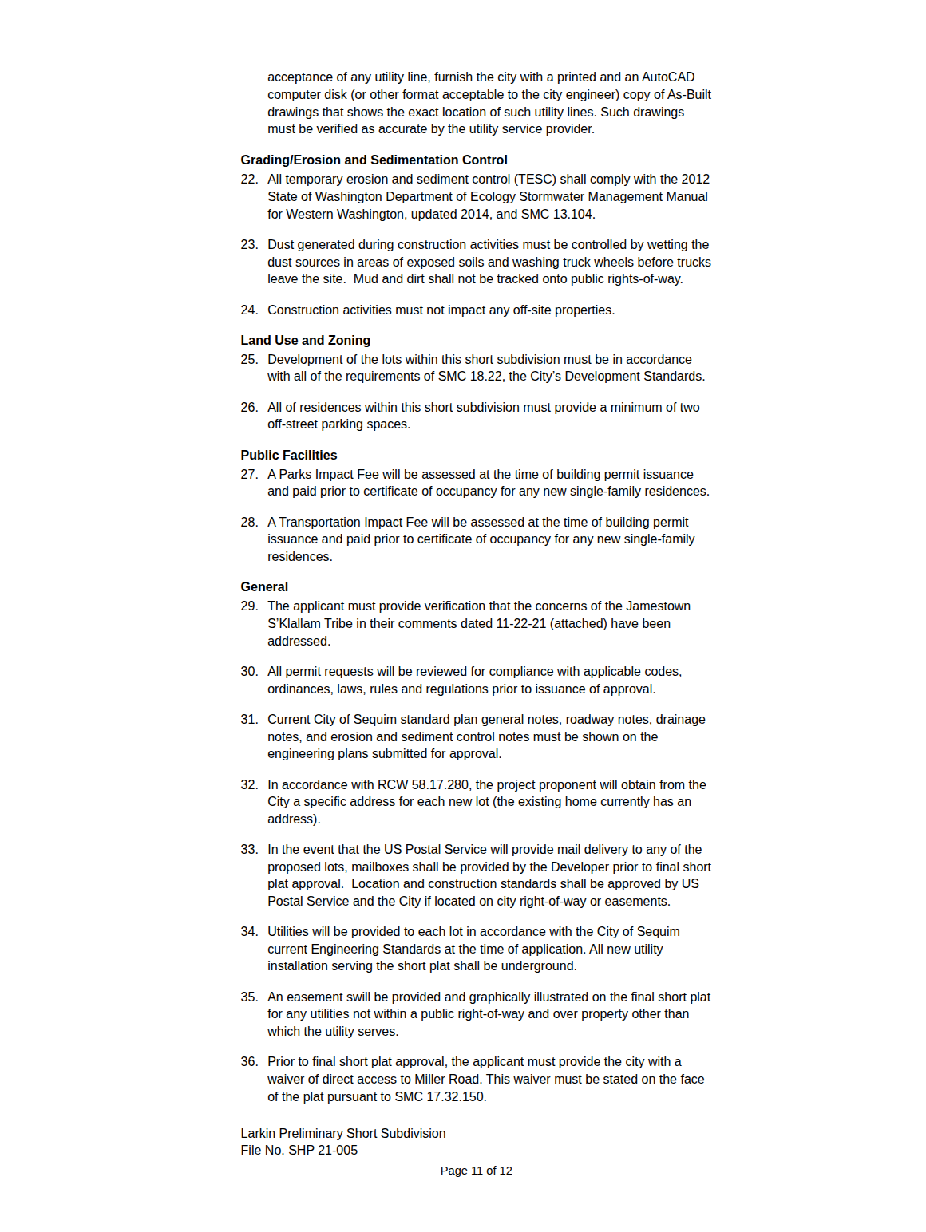acceptance of any utility line, furnish the city with a printed and an AutoCAD computer disk (or other format acceptable to the city engineer) copy of As-Built drawings that shows the exact location of such utility lines. Such drawings must be verified as accurate by the utility service provider.
Grading/Erosion and Sedimentation Control
22. All temporary erosion and sediment control (TESC) shall comply with the 2012 State of Washington Department of Ecology Stormwater Management Manual for Western Washington, updated 2014, and SMC 13.104.
23. Dust generated during construction activities must be controlled by wetting the dust sources in areas of exposed soils and washing truck wheels before trucks leave the site. Mud and dirt shall not be tracked onto public rights-of-way.
24. Construction activities must not impact any off-site properties.
Land Use and Zoning
25. Development of the lots within this short subdivision must be in accordance with all of the requirements of SMC 18.22, the City’s Development Standards.
26. All of residences within this short subdivision must provide a minimum of two off-street parking spaces.
Public Facilities
27. A Parks Impact Fee will be assessed at the time of building permit issuance and paid prior to certificate of occupancy for any new single-family residences.
28. A Transportation Impact Fee will be assessed at the time of building permit issuance and paid prior to certificate of occupancy for any new single-family residences.
General
29. The applicant must provide verification that the concerns of the Jamestown S’Klallam Tribe in their comments dated 11-22-21 (attached) have been addressed.
30. All permit requests will be reviewed for compliance with applicable codes, ordinances, laws, rules and regulations prior to issuance of approval.
31. Current City of Sequim standard plan general notes, roadway notes, drainage notes, and erosion and sediment control notes must be shown on the engineering plans submitted for approval.
32. In accordance with RCW 58.17.280, the project proponent will obtain from the City a specific address for each new lot (the existing home currently has an address).
33. In the event that the US Postal Service will provide mail delivery to any of the proposed lots, mailboxes shall be provided by the Developer prior to final short plat approval. Location and construction standards shall be approved by US Postal Service and the City if located on city right-of-way or easements.
34. Utilities will be provided to each lot in accordance with the City of Sequim current Engineering Standards at the time of application. All new utility installation serving the short plat shall be underground.
35. An easement swill be provided and graphically illustrated on the final short plat for any utilities not within a public right-of-way and over property other than which the utility serves.
36. Prior to final short plat approval, the applicant must provide the city with a waiver of direct access to Miller Road. This waiver must be stated on the face of the plat pursuant to SMC 17.32.150.
Larkin Preliminary Short Subdivision
File No. SHP 21-005
Page 11 of 12